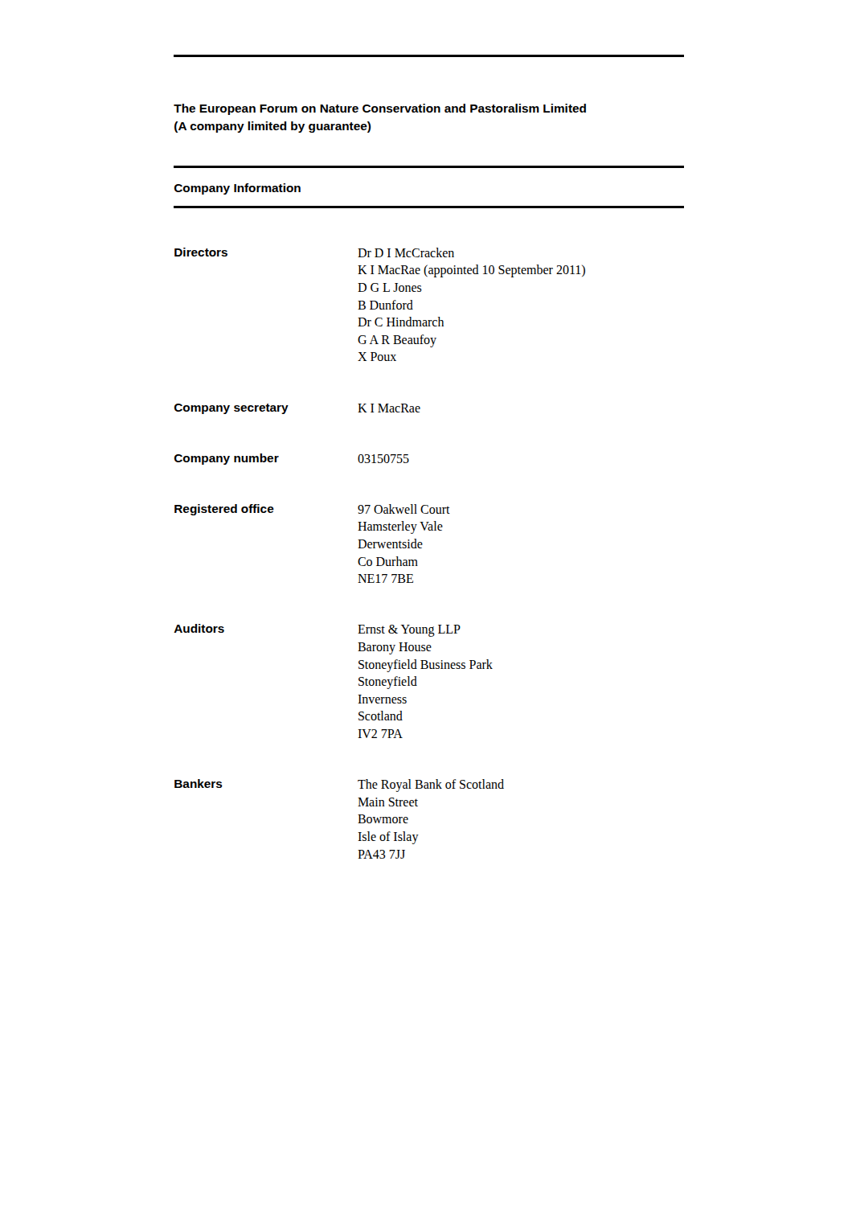The European Forum on Nature Conservation and Pastoralism Limited
(A company limited by guarantee)
Company Information
| Directors | Dr D I McCracken K I MacRae (appointed 10 September 2011) D G L Jones B Dunford Dr C Hindmarch G A R Beaufoy X Poux |
| Company secretary | K I MacRae |
| Company number | 03150755 |
| Registered office | 97 Oakwell Court Hamsterley Vale Derwentside Co Durham NE17 7BE |
| Auditors | Ernst & Young LLP Barony House Stoneyfield Business Park Stoneyfield Inverness Scotland IV2 7PA |
| Bankers | The Royal Bank of Scotland Main Street Bowmore Isle of Islay PA43 7JJ |